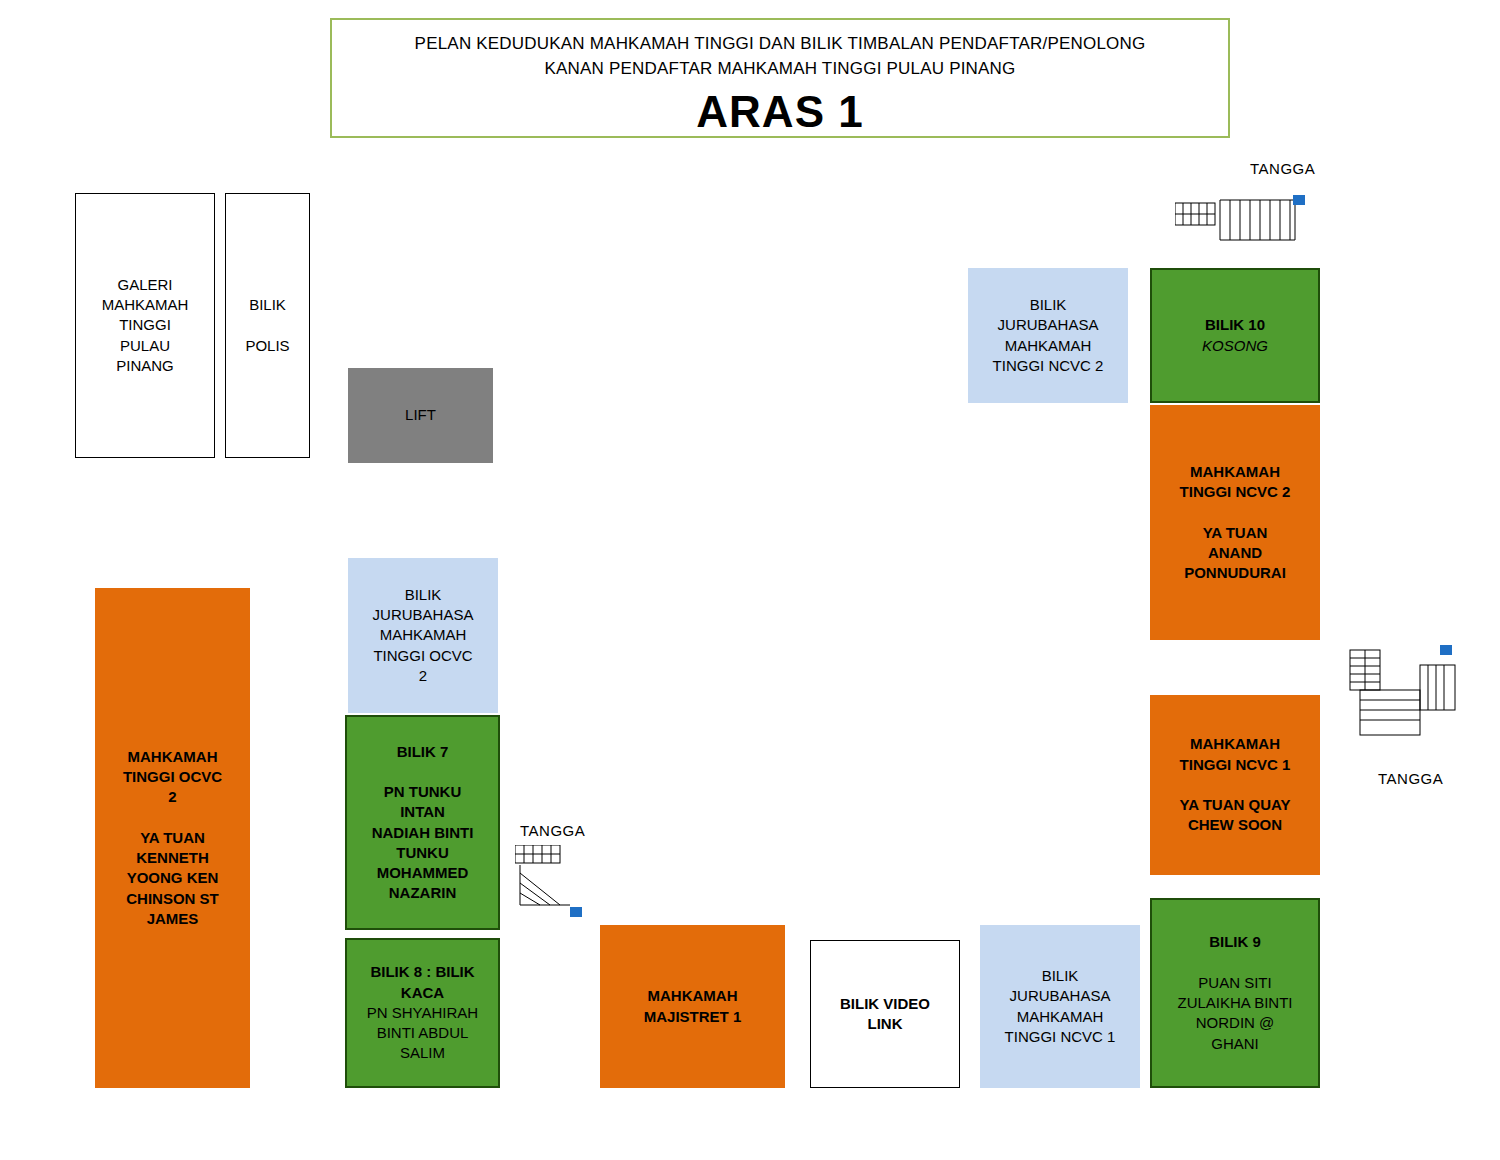PELAN KEDUDUKAN MAHKAMAH TINGGI DAN BILIK TIMBALAN PENDAFTAR/PENOLONG
KANAN PENDAFTAR MAHKAMAH TINGGI PULAU PINANG
ARAS 1
TANGGA
GALERI
MAHKAMAH
TINGGI
PULAU
PINANG
BILIK
POLIS
LIFT
BILIK
JURUBAHASA
MAHKAMAH
TINGGI NCVC 2
BILIK 10
KOSONG
MAHKAMAH
TINGGI NCVC 2
YA TUAN
ANAND
PONNUDURAI
BILIK
JURUBAHASA
MAHKAMAH
TINGGI OCVC
2
MAHKAMAH
TINGGI OCVC
2
YA TUAN
KENNETH
YOONG KEN
CHINSON ST
JAMES
BILIK 7
PN TUNKU
INTAN
NADIAH BINTI
TUNKU
MOHAMMED
NAZARIN
BILIK 8 : BILIK
KACA
PN SHYAHIRAH
BINTI ABDUL
SALIM
MAHKAMAH
TINGGI NCVC 1
YA TUAN QUAY
CHEW SOON
TANGGA
TANGGA
MAHKAMAH
MAJISTRET 1
BILIK VIDEO
LINK
BILIK
JURUBAHASA
MAHKAMAH
TINGGI NCVC 1
BILIK 9
PUAN SITI
ZULAIKHA BINTI
NORDIN @
GHANI